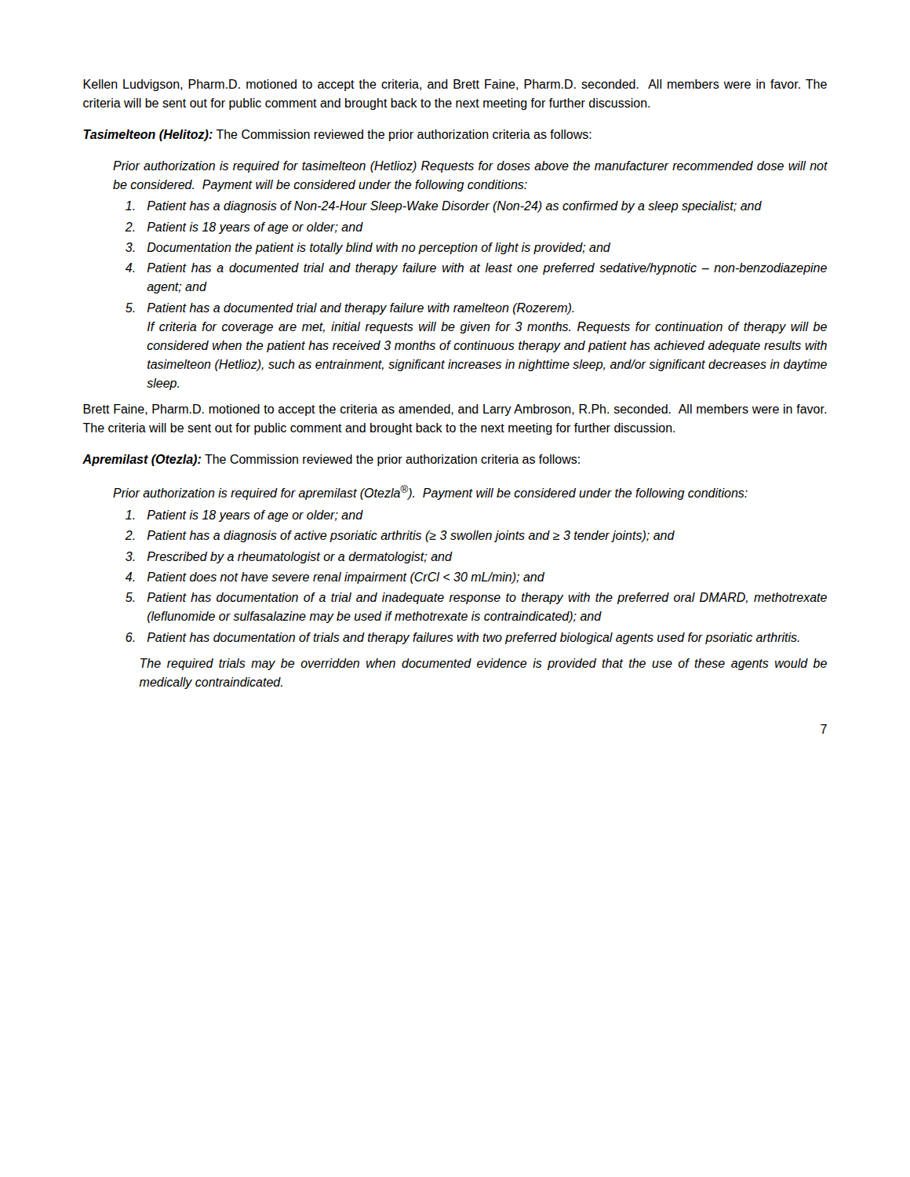Kellen Ludvigson, Pharm.D. motioned to accept the criteria, and Brett Faine, Pharm.D. seconded. All members were in favor. The criteria will be sent out for public comment and brought back to the next meeting for further discussion.
Tasimelteon (Helitoz): The Commission reviewed the prior authorization criteria as follows:
Prior authorization is required for tasimelteon (Hetlioz) Requests for doses above the manufacturer recommended dose will not be considered. Payment will be considered under the following conditions:
Patient has a diagnosis of Non-24-Hour Sleep-Wake Disorder (Non-24) as confirmed by a sleep specialist; and
Patient is 18 years of age or older; and
Documentation the patient is totally blind with no perception of light is provided; and
Patient has a documented trial and therapy failure with at least one preferred sedative/hypnotic – non-benzodiazepine agent; and
Patient has a documented trial and therapy failure with ramelteon (Rozerem).
If criteria for coverage are met, initial requests will be given for 3 months. Requests for continuation of therapy will be considered when the patient has received 3 months of continuous therapy and patient has achieved adequate results with tasimelteon (Hetlioz), such as entrainment, significant increases in nighttime sleep, and/or significant decreases in daytime sleep.
Brett Faine, Pharm.D. motioned to accept the criteria as amended, and Larry Ambroson, R.Ph. seconded. All members were in favor. The criteria will be sent out for public comment and brought back to the next meeting for further discussion.
Apremilast (Otezla): The Commission reviewed the prior authorization criteria as follows:
Prior authorization is required for apremilast (Otezla®). Payment will be considered under the following conditions:
Patient is 18 years of age or older; and
Patient has a diagnosis of active psoriatic arthritis (≥ 3 swollen joints and ≥ 3 tender joints); and
Prescribed by a rheumatologist or a dermatologist; and
Patient does not have severe renal impairment (CrCl < 30 mL/min); and
Patient has documentation of a trial and inadequate response to therapy with the preferred oral DMARD, methotrexate (leflunomide or sulfasalazine may be used if methotrexate is contraindicated); and
Patient has documentation of trials and therapy failures with two preferred biological agents used for psoriatic arthritis.
The required trials may be overridden when documented evidence is provided that the use of these agents would be medically contraindicated.
7